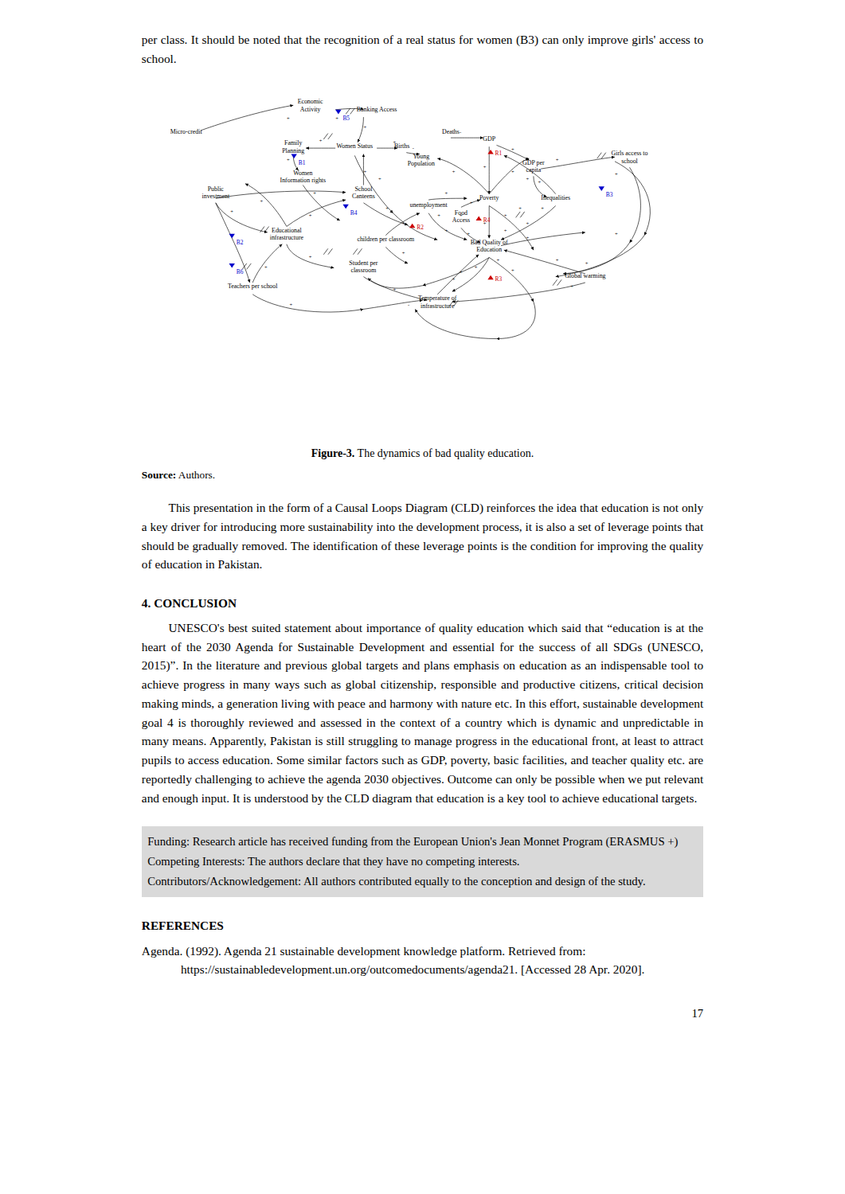per class. It should be noted that the recognition of a real status for women (B3) can only improve girls' access to school.
Economic Activity Banking Access Micro-credit Family Planning Women Status Births Deaths GDP Young Population GDP per capita Girls access to school Women Information rights Public investment School Canteens unemployment Poverty Inequalities Food Access Educational infrastructure children per classroom Bad Quality of Education Student per classroom Global warming Teachers per school Temperature of infrastructure + + + + + + + + - - + + + + + + + + + + + + + + + + + + + + + + + + + + + + + + + + + + - + + + + + + + B5 B1 B2 B4 B3 B6 R1 R2 R4 R3
Figure-3. The dynamics of bad quality education.
Source: Authors.
This presentation in the form of a Causal Loops Diagram (CLD) reinforces the idea that education is not only a key driver for introducing more sustainability into the development process, it is also a set of leverage points that should be gradually removed. The identification of these leverage points is the condition for improving the quality of education in Pakistan.
4. CONCLUSION
UNESCO's best suited statement about importance of quality education which said that “education is at the heart of the 2030 Agenda for Sustainable Development and essential for the success of all SDGs (UNESCO, 2015)”. In the literature and previous global targets and plans emphasis on education as an indispensable tool to achieve progress in many ways such as global citizenship, responsible and productive citizens, critical decision making minds, a generation living with peace and harmony with nature etc. In this effort, sustainable development goal 4 is thoroughly reviewed and assessed in the context of a country which is dynamic and unpredictable in many means. Apparently, Pakistan is still struggling to manage progress in the educational front, at least to attract pupils to access education. Some similar factors such as GDP, poverty, basic facilities, and teacher quality etc. are reportedly challenging to achieve the agenda 2030 objectives. Outcome can only be possible when we put relevant and enough input. It is understood by the CLD diagram that education is a key tool to achieve educational targets.
Funding: Research article has received funding from the European Union's Jean Monnet Program (ERASMUS +)
Competing Interests: The authors declare that they have no competing interests.
Contributors/Acknowledgement: All authors contributed equally to the conception and design of the study.
REFERENCES
Agenda. (1992). Agenda 21 sustainable development knowledge platform. Retrieved from: https://sustainabledevelopment.un.org/outcomedocuments/agenda21. [Accessed 28 Apr. 2020].
17